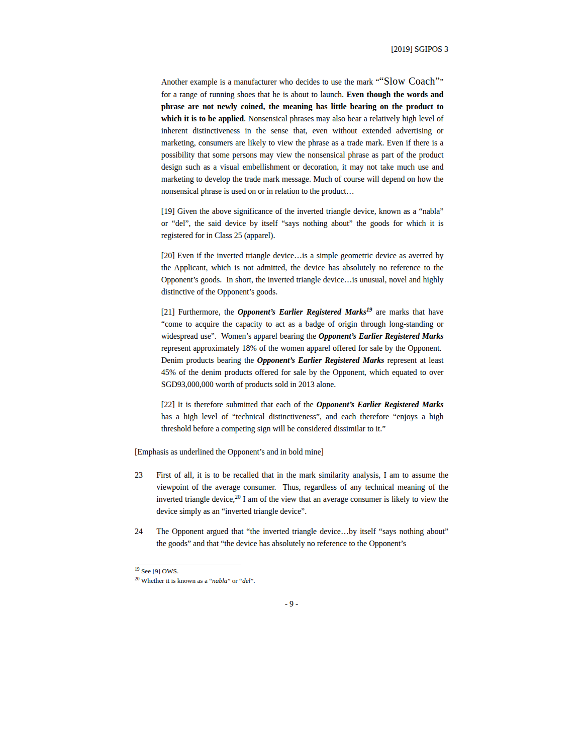[2019] SGIPOS 3
Another example is a manufacturer who decides to use the mark ““Slow Coach”” for a range of running shoes that he is about to launch. Even though the words and phrase are not newly coined, the meaning has little bearing on the product to which it is to be applied. Nonsensical phrases may also bear a relatively high level of inherent distinctiveness in the sense that, even without extended advertising or marketing, consumers are likely to view the phrase as a trade mark. Even if there is a possibility that some persons may view the nonsensical phrase as part of the product design such as a visual embellishment or decoration, it may not take much use and marketing to develop the trade mark message. Much of course will depend on how the nonsensical phrase is used on or in relation to the product…
[19] Given the above significance of the inverted triangle device, known as a “nabla” or “del”, the said device by itself “says nothing about” the goods for which it is registered for in Class 25 (apparel).
[20] Even if the inverted triangle device…is a simple geometric device as averred by the Applicant, which is not admitted, the device has absolutely no reference to the Opponent’s goods. In short, the inverted triangle device…is unusual, novel and highly distinctive of the Opponent’s goods.
[21] Furthermore, the Opponent’s Earlier Registered Marks19 are marks that have “come to acquire the capacity to act as a badge of origin through long-standing or widespread use”. Women’s apparel bearing the Opponent’s Earlier Registered Marks represent approximately 18% of the women apparel offered for sale by the Opponent. Denim products bearing the Opponent’s Earlier Registered Marks represent at least 45% of the denim products offered for sale by the Opponent, which equated to over SGD93,000,000 worth of products sold in 2013 alone.
[22] It is therefore submitted that each of the Opponent’s Earlier Registered Marks has a high level of “technical distinctiveness”, and each therefore “enjoys a high threshold before a competing sign will be considered dissimilar to it.”
[Emphasis as underlined the Opponent’s and in bold mine]
23
First of all, it is to be recalled that in the mark similarity analysis, I am to assume the viewpoint of the average consumer. Thus, regardless of any technical meaning of the inverted triangle device,20 I am of the view that an average consumer is likely to view the device simply as an “inverted triangle device”.
24
The Opponent argued that “the inverted triangle device…by itself “says nothing about” the goods” and that “the device has absolutely no reference to the Opponent’s
19 See [9] OWS.
20 Whether it is known as a “nabla” or “del”.
- 9 -